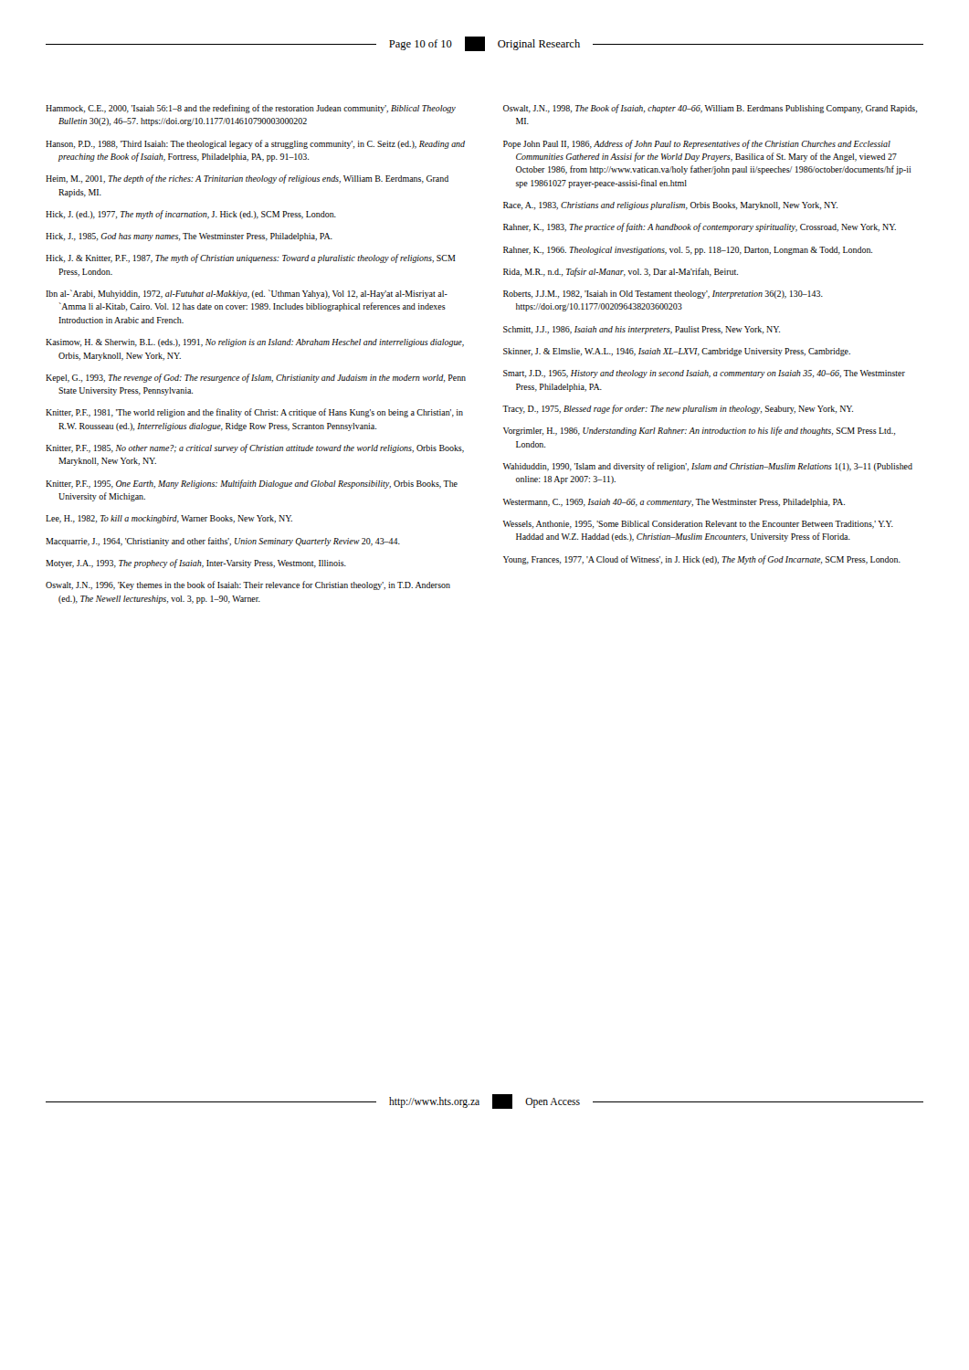Page 10 of 10 Original Research
Hammock, C.E., 2000, 'Isaiah 56:1–8 and the redefining of the restoration Judean community', Biblical Theology Bulletin 30(2), 46–57. https://doi.org/10.1177/014610790003000202
Hanson, P.D., 1988, 'Third Isaiah: The theological legacy of a struggling community', in C. Seitz (ed.), Reading and preaching the Book of Isaiah, Fortress, Philadelphia, PA, pp. 91–103.
Heim, M., 2001, The depth of the riches: A Trinitarian theology of religious ends, William B. Eerdmans, Grand Rapids, MI.
Hick, J. (ed.), 1977, The myth of incarnation, J. Hick (ed.), SCM Press, London.
Hick, J., 1985, God has many names, The Westminster Press, Philadelphia, PA.
Hick, J. & Knitter, P.F., 1987, The myth of Christian uniqueness: Toward a pluralistic theology of religions, SCM Press, London.
Ibn al-`Arabi, Muhyiddin, 1972, al-Futuhat al-Makkiya, (ed. `Uthman Yahya), Vol 12, al-Hay'at al-Misriyat al-`Amma li al-Kitab, Cairo. Vol. 12 has date on cover: 1989. Includes bibliographical references and indexes Introduction in Arabic and French.
Kasimow, H. & Sherwin, B.L. (eds.), 1991, No religion is an Island: Abraham Heschel and interreligious dialogue, Orbis, Maryknoll, New York, NY.
Kepel, G., 1993, The revenge of God: The resurgence of Islam, Christianity and Judaism in the modern world, Penn State University Press, Pennsylvania.
Knitter, P.F., 1981, 'The world religion and the finality of Christ: A critique of Hans Kung's on being a Christian', in R.W. Rousseau (ed.), Interreligious dialogue, Ridge Row Press, Scranton Pennsylvania.
Knitter, P.F., 1985, No other name?; a critical survey of Christian attitude toward the world religions, Orbis Books, Maryknoll, New York, NY.
Knitter, P.F., 1995, One Earth, Many Religions: Multifaith Dialogue and Global Responsibility, Orbis Books, The University of Michigan.
Lee, H., 1982, To kill a mockingbird, Warner Books, New York, NY.
Macquarrie, J., 1964, 'Christianity and other faiths', Union Seminary Quarterly Review 20, 43–44.
Motyer, J.A., 1993, The prophecy of Isaiah, Inter-Varsity Press, Westmont, Illinois.
Oswalt, J.N., 1996, 'Key themes in the book of Isaiah: Their relevance for Christian theology', in T.D. Anderson (ed.), The Newell lectureships, vol. 3, pp. 1–90, Warner.
Oswalt, J.N., 1998, The Book of Isaiah, chapter 40–66, William B. Eerdmans Publishing Company, Grand Rapids, MI.
Pope John Paul II, 1986, Address of John Paul to Representatives of the Christian Churches and Ecclessial Communities Gathered in Assisi for the World Day Prayers, Basilica of St. Mary of the Angel, viewed 27 October 1986, from http://www.vatican.va/holy father/john paul ii/speeches/ 1986/october/documents/hf jp-ii spe 19861027 prayer-peace-assisi-final en.html
Race, A., 1983, Christians and religious pluralism, Orbis Books, Maryknoll, New York, NY.
Rahner, K., 1983, The practice of faith: A handbook of contemporary spirituality, Crossroad, New York, NY.
Rahner, K., 1966. Theological investigations, vol. 5, pp. 118–120, Darton, Longman & Todd, London.
Rida, M.R., n.d., Tafsir al-Manar, vol. 3, Dar al-Ma'rifah, Beirut.
Roberts, J.J.M., 1982, 'Isaiah in Old Testament theology', Interpretation 36(2), 130–143. https://doi.org/10.1177/002096438203600203
Schmitt, J.J., 1986, Isaiah and his interpreters, Paulist Press, New York, NY.
Skinner, J. & Elmslie, W.A.L., 1946, Isaiah XL–LXVI, Cambridge University Press, Cambridge.
Smart, J.D., 1965, History and theology in second Isaiah, a commentary on Isaiah 35, 40–66, The Westminster Press, Philadelphia, PA.
Tracy, D., 1975, Blessed rage for order: The new pluralism in theology, Seabury, New York, NY.
Vorgrimler, H., 1986, Understanding Karl Rahner: An introduction to his life and thoughts, SCM Press Ltd., London.
Wahiduddin, 1990, 'Islam and diversity of religion', Islam and Christian–Muslim Relations 1(1), 3–11 (Published online: 18 Apr 2007: 3–11).
Westermann, C., 1969, Isaiah 40–66, a commentary, The Westminster Press, Philadelphia, PA.
Wessels, Anthonie, 1995, 'Some Biblical Consideration Relevant to the Encounter Between Traditions,' Y.Y. Haddad and W.Z. Haddad (eds.), Christian–Muslim Encounters, University Press of Florida.
Young, Frances, 1977, 'A Cloud of Witness', in J. Hick (ed), The Myth of God Incarnate, SCM Press, London.
http://www.hts.org.za Open Access